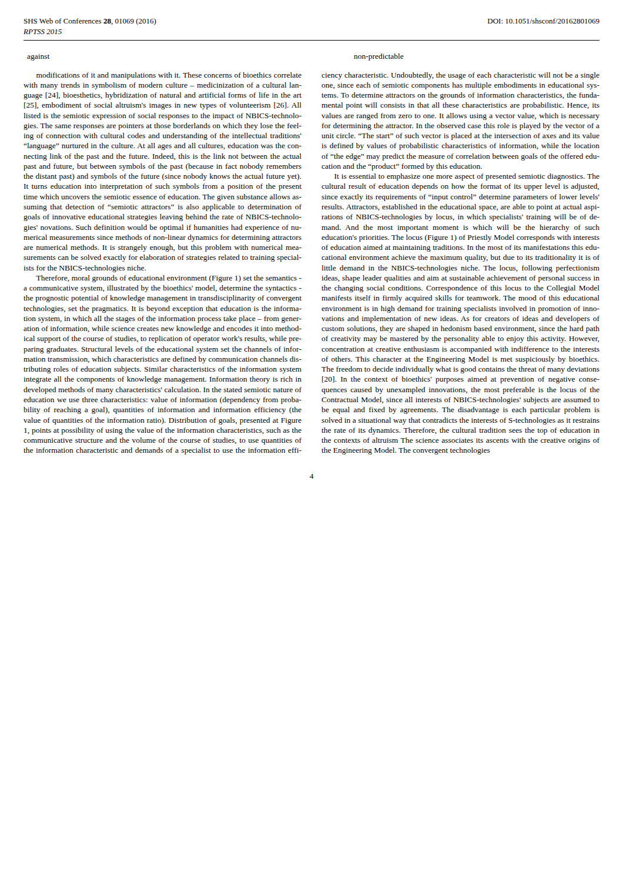SHS Web of Conferences 28, 01069 (2016) DOI: 10.1051/shsconf/20162801069
RPTSS 2015
against non-predictable
modifications of it and manipulations with it. These concerns of bioethics correlate with many trends in symbolism of modern culture – medicinization of a cultural language [24], bioesthetics, hybridization of natural and artificial forms of life in the art [25], embodiment of social altruism's images in new types of volunteerism [26]. All listed is the semiotic expression of social responses to the impact of NBICS-technologies. The same responses are pointers at those borderlands on which they lose the feeling of connection with cultural codes and understanding of the intellectual traditions' “language” nurtured in the culture. At all ages and all cultures, education was the connecting link of the past and the future. Indeed, this is the link not between the actual past and future, but between symbols of the past (because in fact nobody remembers the distant past) and symbols of the future (since nobody knows the actual future yet). It turns education into interpretation of such symbols from a position of the present time which uncovers the semiotic essence of education. The given substance allows assuming that detection of “semiotic attractors” is also applicable to determination of goals of innovative educational strategies leaving behind the rate of NBICS-technologies' novations. Such definition would be optimal if humanities had experience of numerical measurements since methods of non-linear dynamics for determining attractors are numerical methods. It is strangely enough, but this problem with numerical measurements can be solved exactly for elaboration of strategies related to training specialists for the NBICS-technologies niche.
Therefore, moral grounds of educational environment (Figure 1) set the semantics - a communicative system, illustrated by the bioethics' model, determine the syntactics - the prognostic potential of knowledge management in transdisciplinarity of convergent technologies, set the pragmatics. It is beyond exception that education is the information system, in which all the stages of the information process take place – from generation of information, while science creates new knowledge and encodes it into methodical support of the course of studies, to replication of operator work's results, while preparing graduates. Structural levels of the educational system set the channels of information transmission, which characteristics are defined by communication channels distributing roles of education subjects. Similar characteristics of the information system integrate all the components of knowledge management. Information theory is rich in developed methods of many characteristics' calculation. In the stated semiotic nature of education we use three characteristics: value of information (dependency from probability of reaching a goal), quantities of information and information efficiency (the value of quantities of the information ratio). Distribution of goals, presented at Figure 1, points at possibility of using the value of the information characteristics, such as the communicative structure and the volume of the course of studies, to use quantities of the information characteristic and demands of a specialist to use the information efficiency characteristic. Undoubtedly, the usage of each characteristic will not be a single one, since each of semiotic components has multiple embodiments in educational systems. To determine attractors on the grounds of information characteristics, the fundamental point will consists in that all these characteristics are probabilistic. Hence, its values are ranged from zero to one. It allows using a vector value, which is necessary for determining the attractor. In the observed case this role is played by the vector of a unit circle. “The start” of such vector is placed at the intersection of axes and its value is defined by values of probabilistic characteristics of information, while the location of “the edge” may predict the measure of correlation between goals of the offered education and the “product” formed by this education.
It is essential to emphasize one more aspect of presented semiotic diagnostics. The cultural result of education depends on how the format of its upper level is adjusted, since exactly its requirements of “input control” determine parameters of lower levels' results. Attractors, established in the educational space, are able to point at actual aspirations of NBICS-technologies by locus, in which specialists' training will be of demand. And the most important moment is which will be the hierarchy of such education's priorities. The locus (Figure 1) of Priestly Model corresponds with interests of education aimed at maintaining traditions. In the most of its manifestations this educational environment achieve the maximum quality, but due to its traditionality it is of little demand in the NBICS-technologies niche. The locus, following perfectionism ideas, shape leader qualities and aim at sustainable achievement of personal success in the changing social conditions. Correspondence of this locus to the Collegial Model manifests itself in firmly acquired skills for teamwork. The mood of this educational environment is in high demand for training specialists involved in promotion of innovations and implementation of new ideas. As for creators of ideas and developers of custom solutions, they are shaped in hedonism based environment, since the hard path of creativity may be mastered by the personality able to enjoy this activity. However, concentration at creative enthusiasm is accompanied with indifference to the interests of others. This character at the Engineering Model is met suspiciously by bioethics. The freedom to decide individually what is good contains the threat of many deviations [20]. In the context of bioethics' purposes aimed at prevention of negative consequences caused by unexampled innovations, the most preferable is the locus of the Contractual Model, since all interests of NBICS-technologies' subjects are assumed to be equal and fixed by agreements. The disadvantage is each particular problem is solved in a situational way that contradicts the interests of S-technologies as it restrains the rate of its dynamics. Therefore, the cultural tradition sees the top of education in the contexts of altruism The science associates its ascents with the creative origins of the Engineering Model. The convergent technologies
4